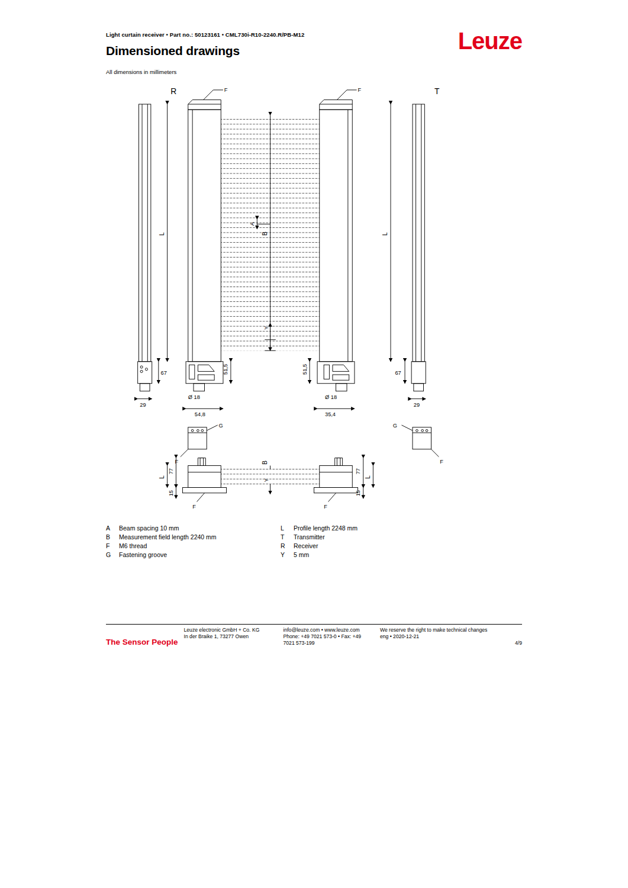Light curtain receiver • Part no.: 50123161 • CML730i-R10-2240.R/PB-M12
Dimensioned drawings
Leuze
All dimensions in millimeters
R T 67 29 F 51,5 Ø 18 54,8 F 51,5 Ø 18 35,4 67 29 L L B A Y G F G F 77 77 15 15 L L B Y F F
ABeam spacing 10 mm
LProfile length 2248 mm
BMeasurement field length 2240 mm
TTransmitter
FM6 thread
RReceiver
GFastening groove
Y 5 mm
The Sensor People
Leuze electronic GmbH + Co. KG
In der Braike 1, 73277 Owen
info@leuze.com • www.leuze.com
Phone: +49 7021 573-0 • Fax: +49 7021 573-199
We reserve the right to make technical changes
eng • 2020-12-21
4/9